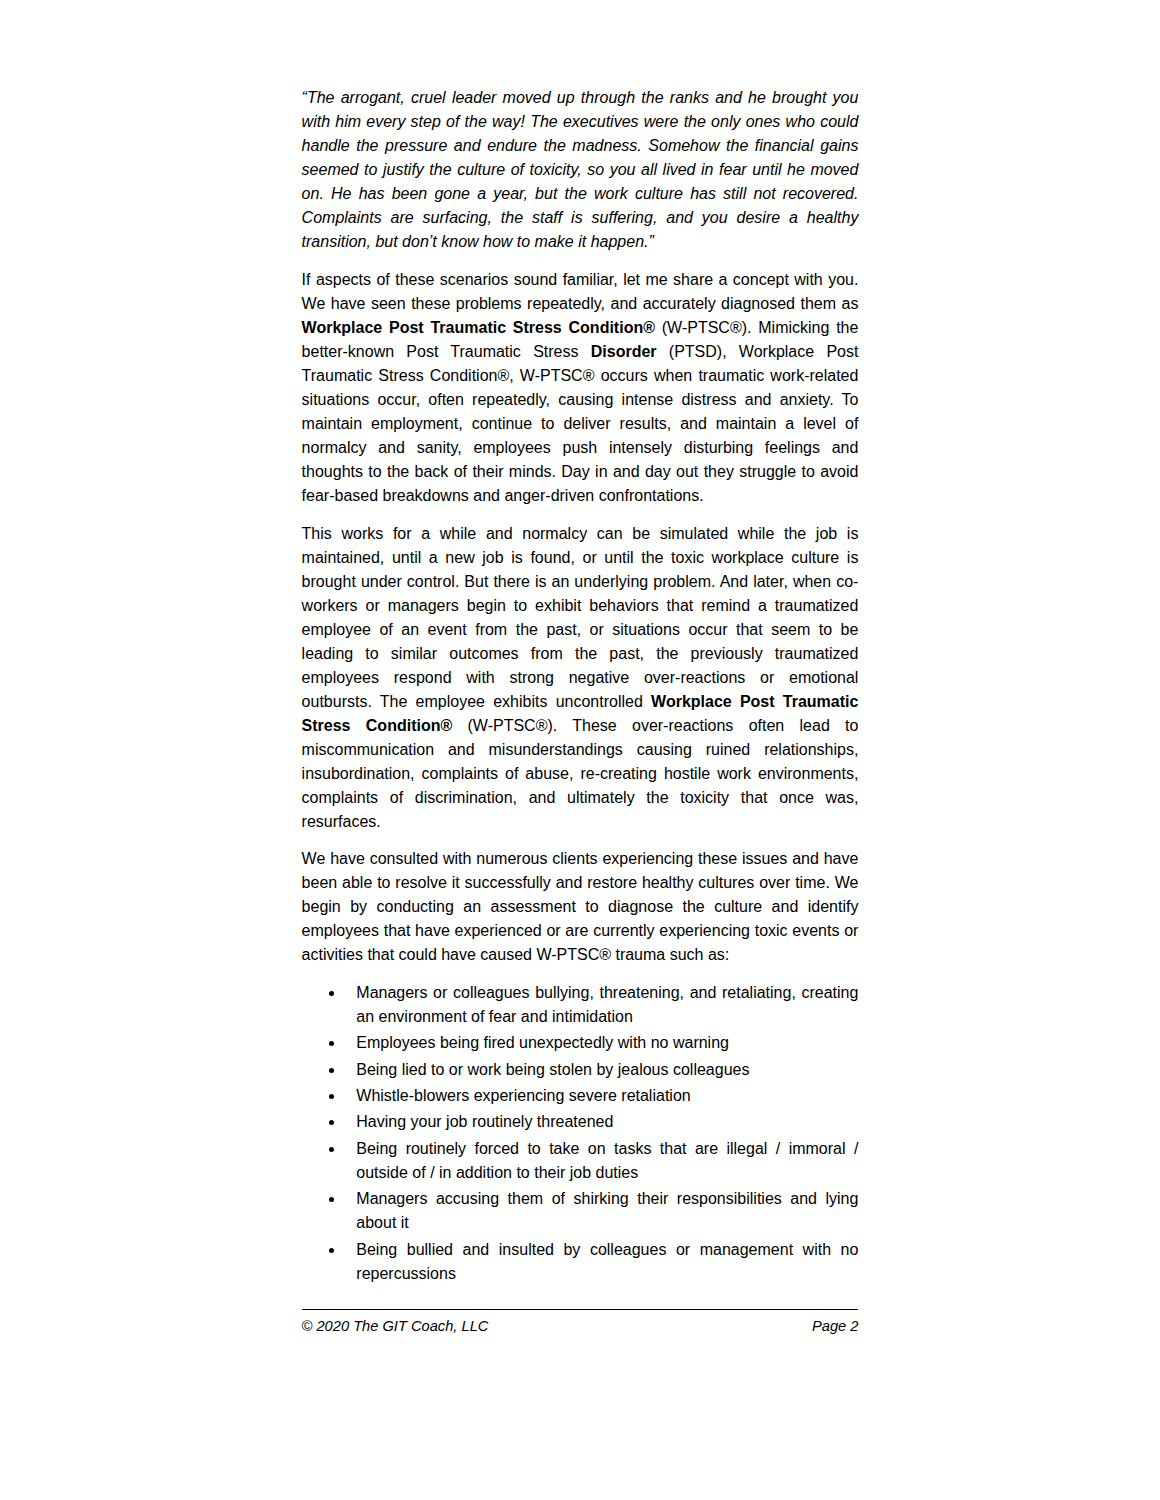“The arrogant, cruel leader moved up through the ranks and he brought you with him every step of the way! The executives were the only ones who could handle the pressure and endure the madness. Somehow the financial gains seemed to justify the culture of toxicity, so you all lived in fear until he moved on. He has been gone a year, but the work culture has still not recovered. Complaints are surfacing, the staff is suffering, and you desire a healthy transition, but don’t know how to make it happen.”
If aspects of these scenarios sound familiar, let me share a concept with you. We have seen these problems repeatedly, and accurately diagnosed them as Workplace Post Traumatic Stress Condition® (W-PTSC®). Mimicking the better-known Post Traumatic Stress Disorder (PTSD), Workplace Post Traumatic Stress Condition®, W-PTSC® occurs when traumatic work-related situations occur, often repeatedly, causing intense distress and anxiety. To maintain employment, continue to deliver results, and maintain a level of normalcy and sanity, employees push intensely disturbing feelings and thoughts to the back of their minds. Day in and day out they struggle to avoid fear-based breakdowns and anger-driven confrontations.
This works for a while and normalcy can be simulated while the job is maintained, until a new job is found, or until the toxic workplace culture is brought under control. But there is an underlying problem. And later, when co-workers or managers begin to exhibit behaviors that remind a traumatized employee of an event from the past, or situations occur that seem to be leading to similar outcomes from the past, the previously traumatized employees respond with strong negative over-reactions or emotional outbursts. The employee exhibits uncontrolled Workplace Post Traumatic Stress Condition® (W-PTSC®). These over-reactions often lead to miscommunication and misunderstandings causing ruined relationships, insubordination, complaints of abuse, re-creating hostile work environments, complaints of discrimination, and ultimately the toxicity that once was, resurfaces.
We have consulted with numerous clients experiencing these issues and have been able to resolve it successfully and restore healthy cultures over time. We begin by conducting an assessment to diagnose the culture and identify employees that have experienced or are currently experiencing toxic events or activities that could have caused W-PTSC® trauma such as:
Managers or colleagues bullying, threatening, and retaliating, creating an environment of fear and intimidation
Employees being fired unexpectedly with no warning
Being lied to or work being stolen by jealous colleagues
Whistle-blowers experiencing severe retaliation
Having your job routinely threatened
Being routinely forced to take on tasks that are illegal / immoral / outside of / in addition to their job duties
Managers accusing them of shirking their responsibilities and lying about it
Being bullied and insulted by colleagues or management with no repercussions
© 2020 The GIT Coach, LLC
Page 2